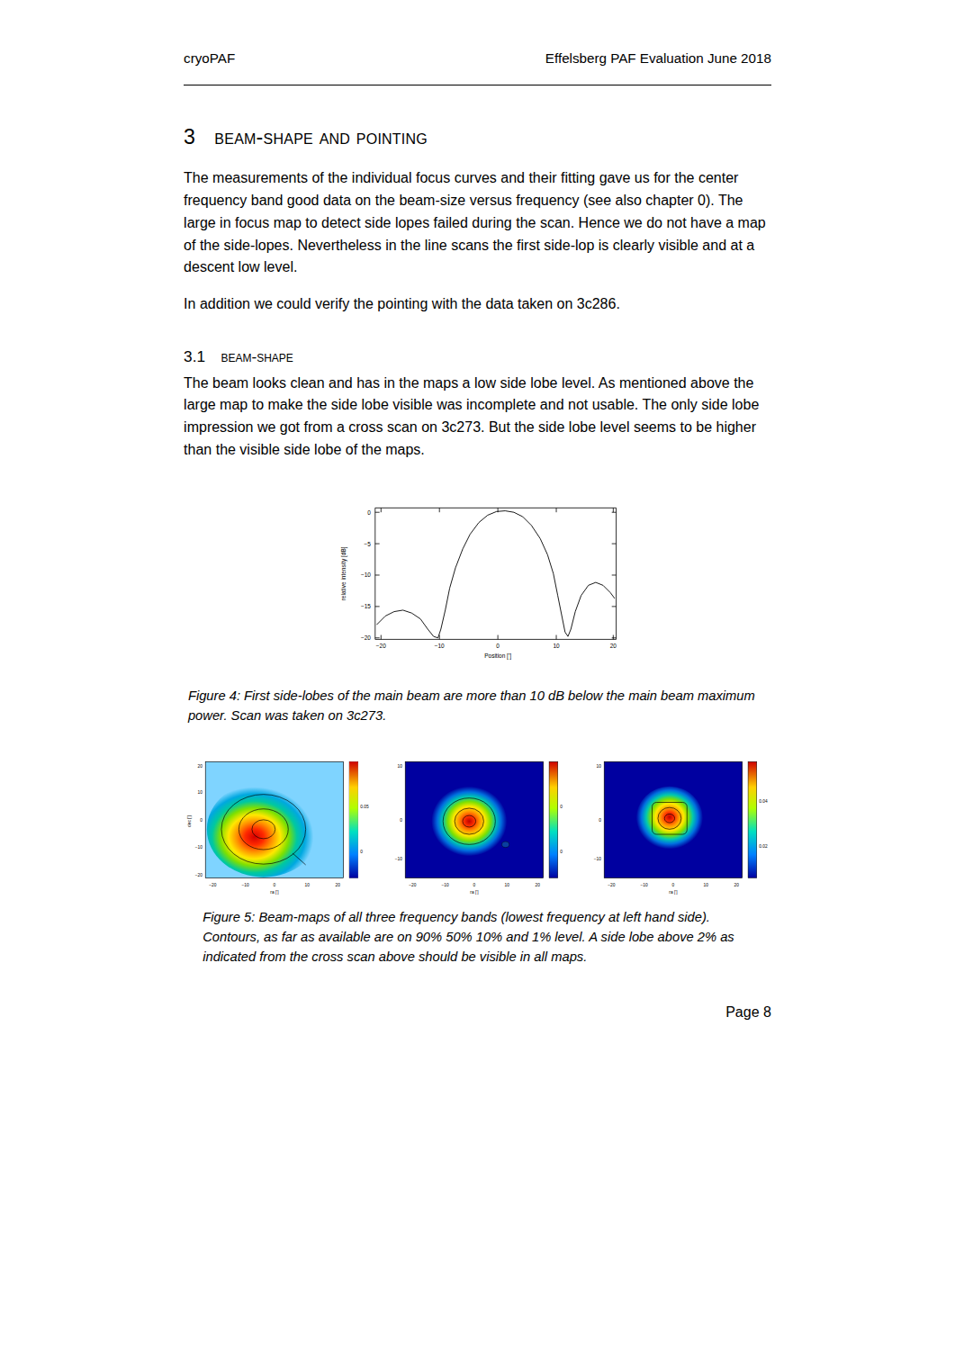cryoPAF
Effelsberg PAF Evaluation June 2018
3 Beam-shape and pointing
The measurements of the individual focus curves and their fitting gave us for the center frequency band good data on the beam-size versus frequency (see also chapter 0). The large in focus map to detect side lopes failed during the scan. Hence we do not have a map of the side-lopes. Nevertheless in the line scans the first side-lop is clearly visible and at a descent low level.
In addition we could verify the pointing with the data taken on 3c286.
3.1 Beam-shape
The beam looks clean and has in the maps a low side lobe level. As mentioned above the large map to make the side lobe visible was incomplete and not usable. The only side lobe impression we got from a cross scan on 3c273. But the side lobe level seems to be higher than the visible side lobe of the maps.
0 −5 −10 −15 −20 −20 −10 0 10 20 Position ['] relative intensity [dB]
Figure 4: First side-lobes of the main beam are more than 10 dB below the main beam maximum power. Scan was taken on 3c273.
0.05 0 −20 −10 0 10 20 ra ['] 20 10 0 −10 −20 dec [']
0 0 −20 −10 0 10 20 ra ['] 10 0 −10
0.04 0.02 −20 −10 0 10 20 ra ['] 10 0 −10
Figure 5: Beam-maps of all three frequency bands (lowest frequency at left hand side). Contours, as far as available are on 90% 50% 10% and 1% level. A side lobe above 2% as indicated from the cross scan above should be visible in all maps.
Page 8